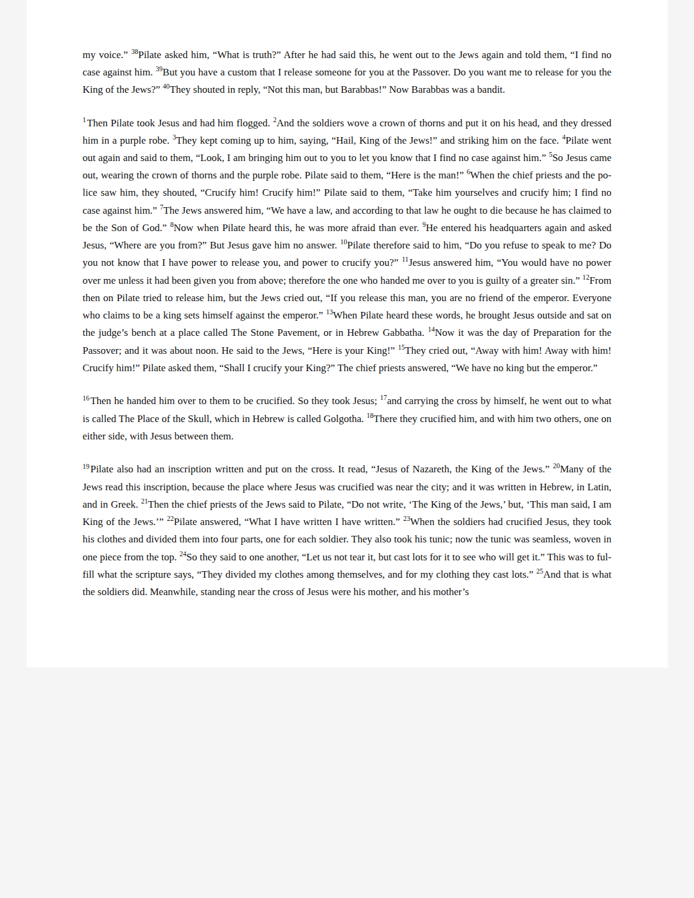my voice.” 38Pilate asked him, “What is truth?” After he had said this, he went out to the Jews again and told them, “I find no case against him. 39But you have a custom that I release someone for you at the Passover. Do you want me to release for you the King of the Jews?” 40They shouted in reply, “Not this man, but Barabbas!” Now Barabbas was a bandit.
1Then Pilate took Jesus and had him flogged. 2And the soldiers wove a crown of thorns and put it on his head, and they dressed him in a purple robe. 3They kept coming up to him, saying, “Hail, King of the Jews!” and striking him on the face. 4Pilate went out again and said to them, “Look, I am bringing him out to you to let you know that I find no case against him.” 5So Jesus came out, wearing the crown of thorns and the purple robe. Pilate said to them, “Here is the man!” 6When the chief priests and the police saw him, they shouted, “Crucify him! Crucify him!” Pilate said to them, “Take him yourselves and crucify him; I find no case against him.” 7The Jews answered him, “We have a law, and according to that law he ought to die because he has claimed to be the Son of God.” 8Now when Pilate heard this, he was more afraid than ever. 9He entered his headquarters again and asked Jesus, “Where are you from?” But Jesus gave him no answer. 10Pilate therefore said to him, “Do you refuse to speak to me? Do you not know that I have power to release you, and power to crucify you?” 11Jesus answered him, “You would have no power over me unless it had been given you from above; therefore the one who handed me over to you is guilty of a greater sin.” 12From then on Pilate tried to release him, but the Jews cried out, “If you release this man, you are no friend of the emperor. Everyone who claims to be a king sets himself against the emperor.” 13When Pilate heard these words, he brought Jesus outside and sat on the judge’s bench at a place called The Stone Pavement, or in Hebrew Gabbatha. 14Now it was the day of Preparation for the Passover; and it was about noon. He said to the Jews, “Here is your King!” 15They cried out, “Away with him! Away with him! Crucify him!” Pilate asked them, “Shall I crucify your King?” The chief priests answered, “We have no king but the emperor.”
16Then he handed him over to them to be crucified. So they took Jesus; 17and carrying the cross by himself, he went out to what is called The Place of the Skull, which in Hebrew is called Golgotha. 18There they crucified him, and with him two others, one on either side, with Jesus between them.
19Pilate also had an inscription written and put on the cross. It read, “Jesus of Nazareth, the King of the Jews.” 20Many of the Jews read this inscription, because the place where Jesus was crucified was near the city; and it was written in Hebrew, in Latin, and in Greek. 21Then the chief priests of the Jews said to Pilate, “Do not write, ‘The King of the Jews,’ but, ‘This man said, I am King of the Jews.’” 22Pilate answered, “What I have written I have written.” 23When the soldiers had crucified Jesus, they took his clothes and divided them into four parts, one for each soldier. They also took his tunic; now the tunic was seamless, woven in one piece from the top. 24So they said to one another, “Let us not tear it, but cast lots for it to see who will get it.” This was to fulfill what the scripture says, “They divided my clothes among themselves, and for my clothing they cast lots.” 25And that is what the soldiers did. Meanwhile, standing near the cross of Jesus were his mother, and his mother’s